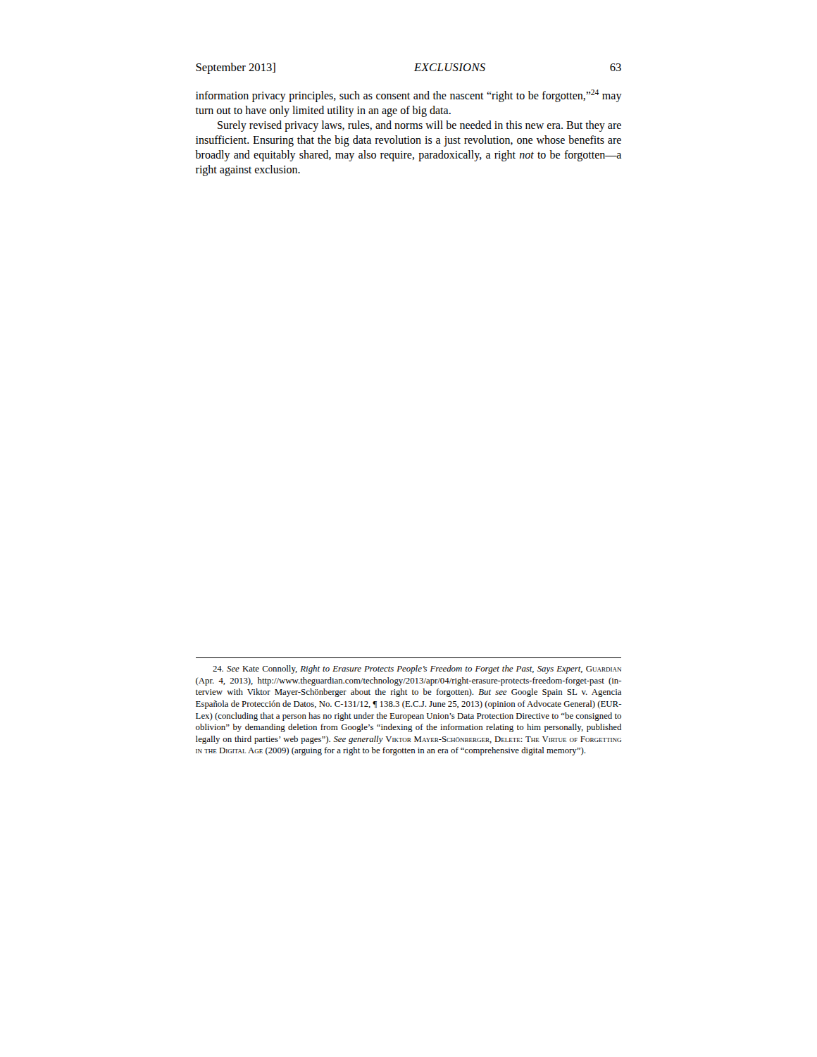September 2013] EXCLUSIONS 63
information privacy principles, such as consent and the nascent “right to be forgotten,”24 may turn out to have only limited utility in an age of big data.
Surely revised privacy laws, rules, and norms will be needed in this new era. But they are insufficient. Ensuring that the big data revolution is a just revolution, one whose benefits are broadly and equitably shared, may also require, paradoxically, a right not to be forgotten—a right against exclusion.
24. See Kate Connolly, Right to Erasure Protects People’s Freedom to Forget the Past, Says Expert, Guardian (Apr. 4, 2013), http://www.theguardian.com/technology/2013/apr/04/right-erasure-protects-freedom-forget-past (interview with Viktor Mayer-Schönberger about the right to be forgotten). But see Google Spain SL v. Agencia Española de Protección de Datos, No. C-131/12, ¶ 138.3 (E.C.J. June 25, 2013) (opinion of Advocate General) (EUR-Lex) (concluding that a person has no right under the European Union’s Data Protection Directive to “be consigned to oblivion” by demanding deletion from Google’s “indexing of the information relating to him personally, published legally on third parties’ web pages”). See generally Viktor Mayer-Schönberger, Delete: The Virtue of Forgetting in the Digital Age (2009) (arguing for a right to be forgotten in an era of “comprehensive digital memory”).